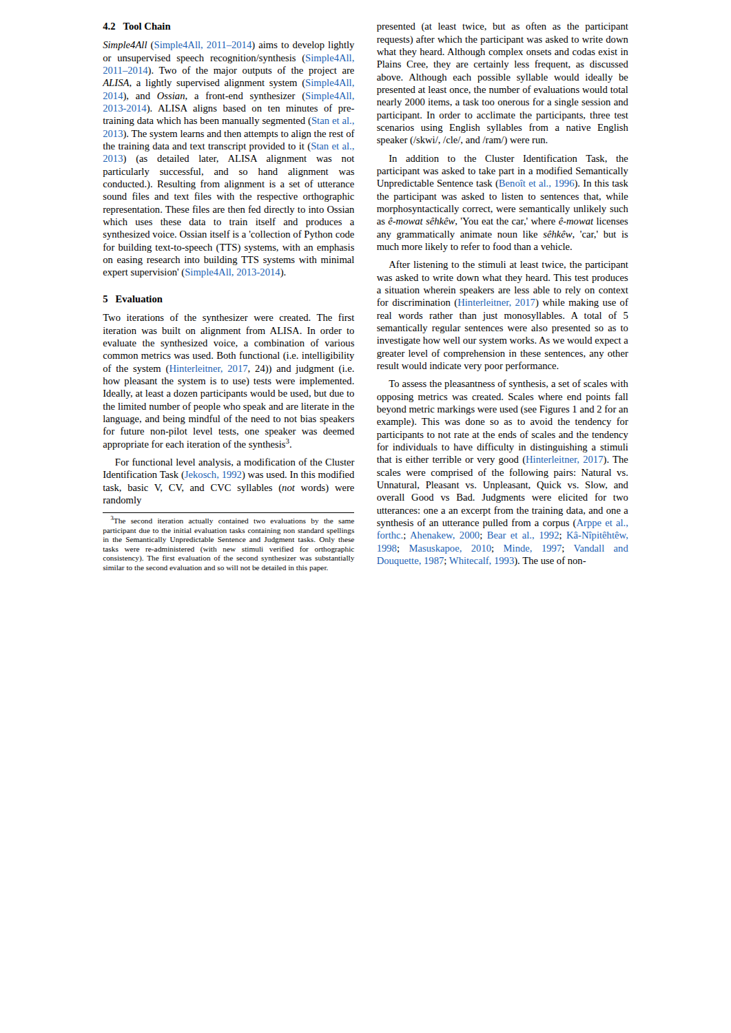4.2 Tool Chain
Simple4All (Simple4All, 2011–2014) aims to develop lightly or unsupervised speech recognition/synthesis (Simple4All, 2011–2014). Two of the major outputs of the project are ALISA, a lightly supervised alignment system (Simple4All, 2014), and Ossian, a front-end synthesizer (Simple4All, 2013-2014). ALISA aligns based on ten minutes of pre-training data which has been manually segmented (Stan et al., 2013). The system learns and then attempts to align the rest of the training data and text transcript provided to it (Stan et al., 2013) (as detailed later, ALISA alignment was not particularly successful, and so hand alignment was conducted.). Resulting from alignment is a set of utterance sound files and text files with the respective orthographic representation. These files are then fed directly to into Ossian which uses these data to train itself and produces a synthesized voice. Ossian itself is a 'collection of Python code for building text-to-speech (TTS) systems, with an emphasis on easing research into building TTS systems with minimal expert supervision' (Simple4All, 2013-2014).
5 Evaluation
Two iterations of the synthesizer were created. The first iteration was built on alignment from ALISA. In order to evaluate the synthesized voice, a combination of various common metrics was used. Both functional (i.e. intelligibility of the system (Hinterleitner, 2017, 24)) and judgment (i.e. how pleasant the system is to use) tests were implemented. Ideally, at least a dozen participants would be used, but due to the limited number of people who speak and are literate in the language, and being mindful of the need to not bias speakers for future non-pilot level tests, one speaker was deemed appropriate for each iteration of the synthesis3.
For functional level analysis, a modification of the Cluster Identification Task (Jekosch, 1992) was used. In this modified task, basic V, CV, and CVC syllables (not words) were randomly
3The second iteration actually contained two evaluations by the same participant due to the initial evaluation tasks containing non standard spellings in the Semantically Unpredictable Sentence and Judgment tasks. Only these tasks were re-administered (with new stimuli verified for orthographic consistency). The first evaluation of the second synthesizer was substantially similar to the second evaluation and so will not be detailed in this paper.
presented (at least twice, but as often as the participant requests) after which the participant was asked to write down what they heard. Although complex onsets and codas exist in Plains Cree, they are certainly less frequent, as discussed above. Although each possible syllable would ideally be presented at least once, the number of evaluations would total nearly 2000 items, a task too onerous for a single session and participant. In order to acclimate the participants, three test scenarios using English syllables from a native English speaker (/skwi/, /cle/, and /ram/) were run.
In addition to the Cluster Identification Task, the participant was asked to take part in a modified Semantically Unpredictable Sentence task (Benoît et al., 1996). In this task the participant was asked to listen to sentences that, while morphosyntactically correct, were semantically unlikely such as ê-mowat sêhkêw, 'You eat the car,' where ê-mowat licenses any grammatically animate noun like sêhkêw, 'car,' but is much more likely to refer to food than a vehicle.
After listening to the stimuli at least twice, the participant was asked to write down what they heard. This test produces a situation wherein speakers are less able to rely on context for discrimination (Hinterleitner, 2017) while making use of real words rather than just monosyllables. A total of 5 semantically regular sentences were also presented so as to investigate how well our system works. As we would expect a greater level of comprehension in these sentences, any other result would indicate very poor performance.
To assess the pleasantness of synthesis, a set of scales with opposing metrics was created. Scales where end points fall beyond metric markings were used (see Figures 1 and 2 for an example). This was done so as to avoid the tendency for participants to not rate at the ends of scales and the tendency for individuals to have difficulty in distinguishing a stimuli that is either terrible or very good (Hinterleitner, 2017). The scales were comprised of the following pairs: Natural vs. Unnatural, Pleasant vs. Unpleasant, Quick vs. Slow, and overall Good vs Bad. Judgments were elicited for two utterances: one a an excerpt from the training data, and one a synthesis of an utterance pulled from a corpus (Arppe et al., forthc.; Ahenakew, 2000; Bear et al., 1992; Kâ-Nîpitêhtêw, 1998; Masuskapoe, 2010; Minde, 1997; Vandall and Douquette, 1987; Whitecalf, 1993). The use of non-